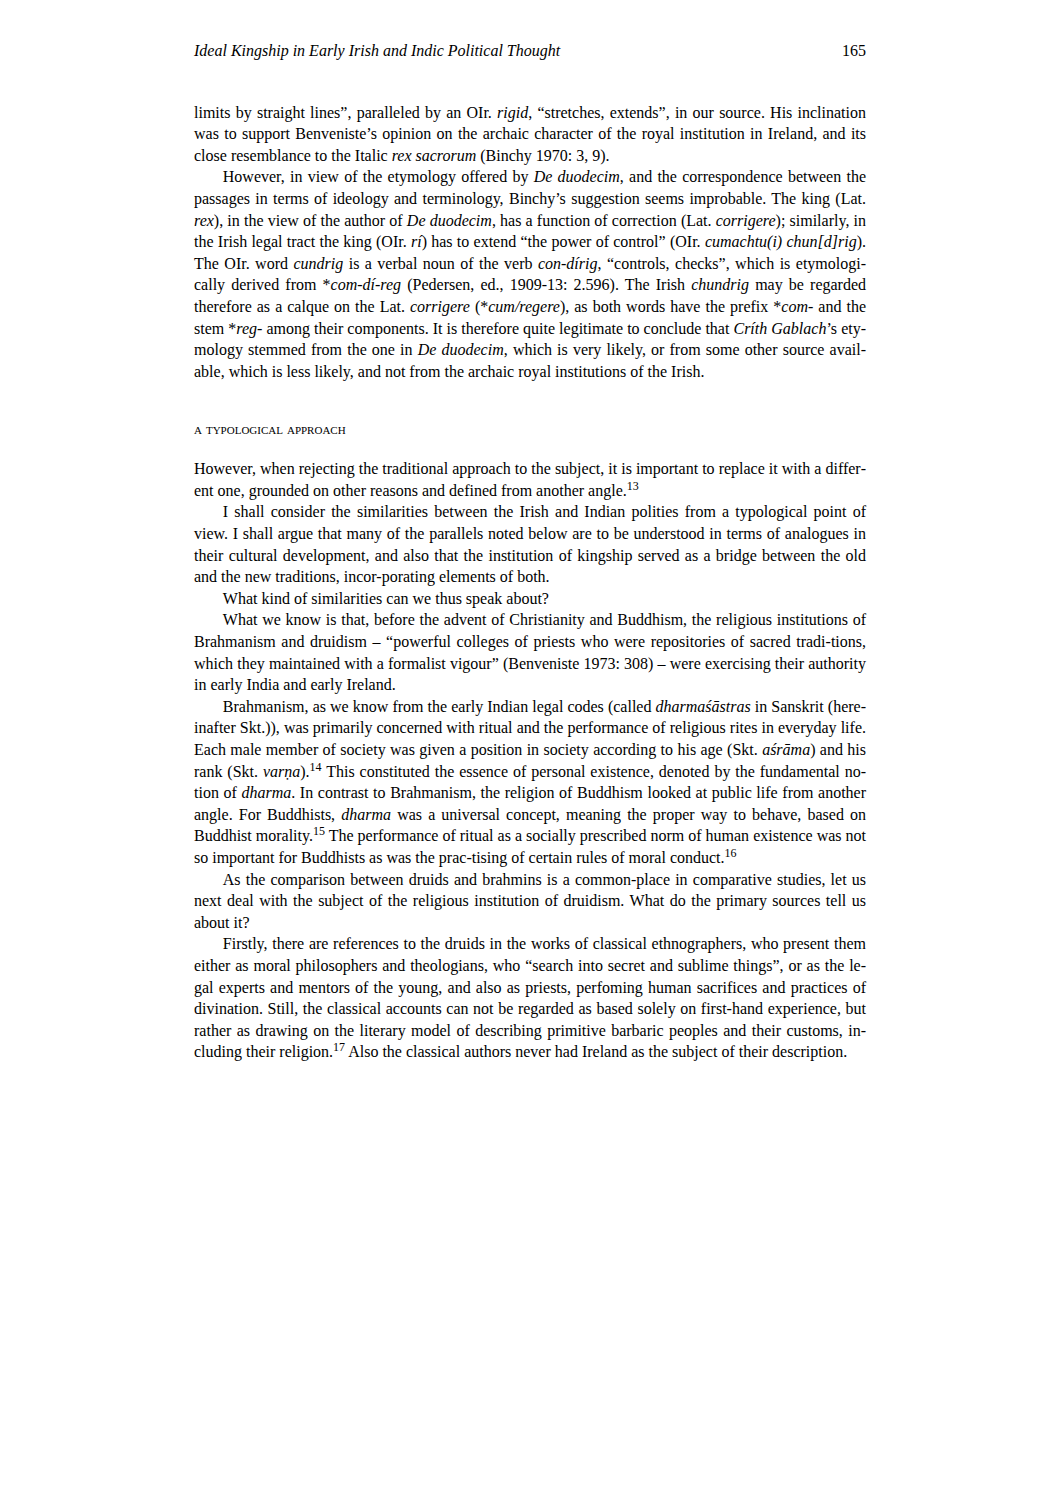Ideal Kingship in Early Irish and Indic Political Thought 165
limits by straight lines”, paralleled by an OIr. rigid, “stretches, extends”, in our source. His inclination was to support Benveniste’s opinion on the archaic character of the royal institution in Ireland, and its close resemblance to the Italic rex sacrorum (Binchy 1970: 3, 9).
However, in view of the etymology offered by De duodecim, and the correspondence between the passages in terms of ideology and terminology, Binchy’s suggestion seems improbable. The king (Lat. rex), in the view of the author of De duodecim, has a function of correction (Lat. corrigere); similarly, in the Irish legal tract the king (OIr. rí) has to extend “the power of control” (OIr. cumachtu(i) chun[d]rig). The OIr. word cundrig is a verbal noun of the verb con-dírig, “controls, checks”, which is etymologically derived from *com-dí-reg (Pedersen, ed., 1909-13: 2.596). The Irish chundrig may be regarded therefore as a calque on the Lat. corrigere (*cum/regere), as both words have the prefix *com- and the stem *reg- among their components. It is therefore quite legitimate to conclude that Críth Gablach’s etymology stemmed from the one in De duodecim, which is very likely, or from some other source available, which is less likely, and not from the archaic royal institutions of the Irish.
A typological approach
However, when rejecting the traditional approach to the subject, it is important to replace it with a different one, grounded on other reasons and defined from another angle.13
I shall consider the similarities between the Irish and Indian polities from a typological point of view. I shall argue that many of the parallels noted below are to be understood in terms of analogues in their cultural development, and also that the institution of kingship served as a bridge between the old and the new traditions, incor-porating elements of both.
What kind of similarities can we thus speak about?
What we know is that, before the advent of Christianity and Buddhism, the religious institutions of Brahmanism and druidism – “powerful colleges of priests who were repositories of sacred tradi-tions, which they maintained with a formalist vigour” (Benveniste 1973: 308) – were exercising their authority in early India and early Ireland.
Brahmanism, as we know from the early Indian legal codes (called dharmaśāstras in Sanskrit (hereinafter Skt.)), was primarily concerned with ritual and the performance of religious rites in everyday life. Each male member of society was given a position in society according to his age (Skt. aśrāma) and his rank (Skt. varṇa).14 This constituted the essence of personal existence, denoted by the fundamental notion of dharma. In contrast to Brahmanism, the religion of Buddhism looked at public life from another angle. For Buddhists, dharma was a universal concept, meaning the proper way to behave, based on Buddhist morality.15 The performance of ritual as a socially prescribed norm of human existence was not so important for Buddhists as was the prac-tising of certain rules of moral conduct.16
As the comparison between druids and brahmins is a common-place in comparative studies, let us next deal with the subject of the religious institution of druidism. What do the primary sources tell us about it?
Firstly, there are references to the druids in the works of classical ethnographers, who present them either as moral philosophers and theologians, who “search into secret and sublime things”, or as the legal experts and mentors of the young, and also as priests, perfoming human sacrifices and practices of divination. Still, the classical accounts can not be regarded as based solely on first-hand experience, but rather as drawing on the literary model of describing primitive barbaric peoples and their customs, including their religion.17 Also the classical authors never had Ireland as the subject of their description.